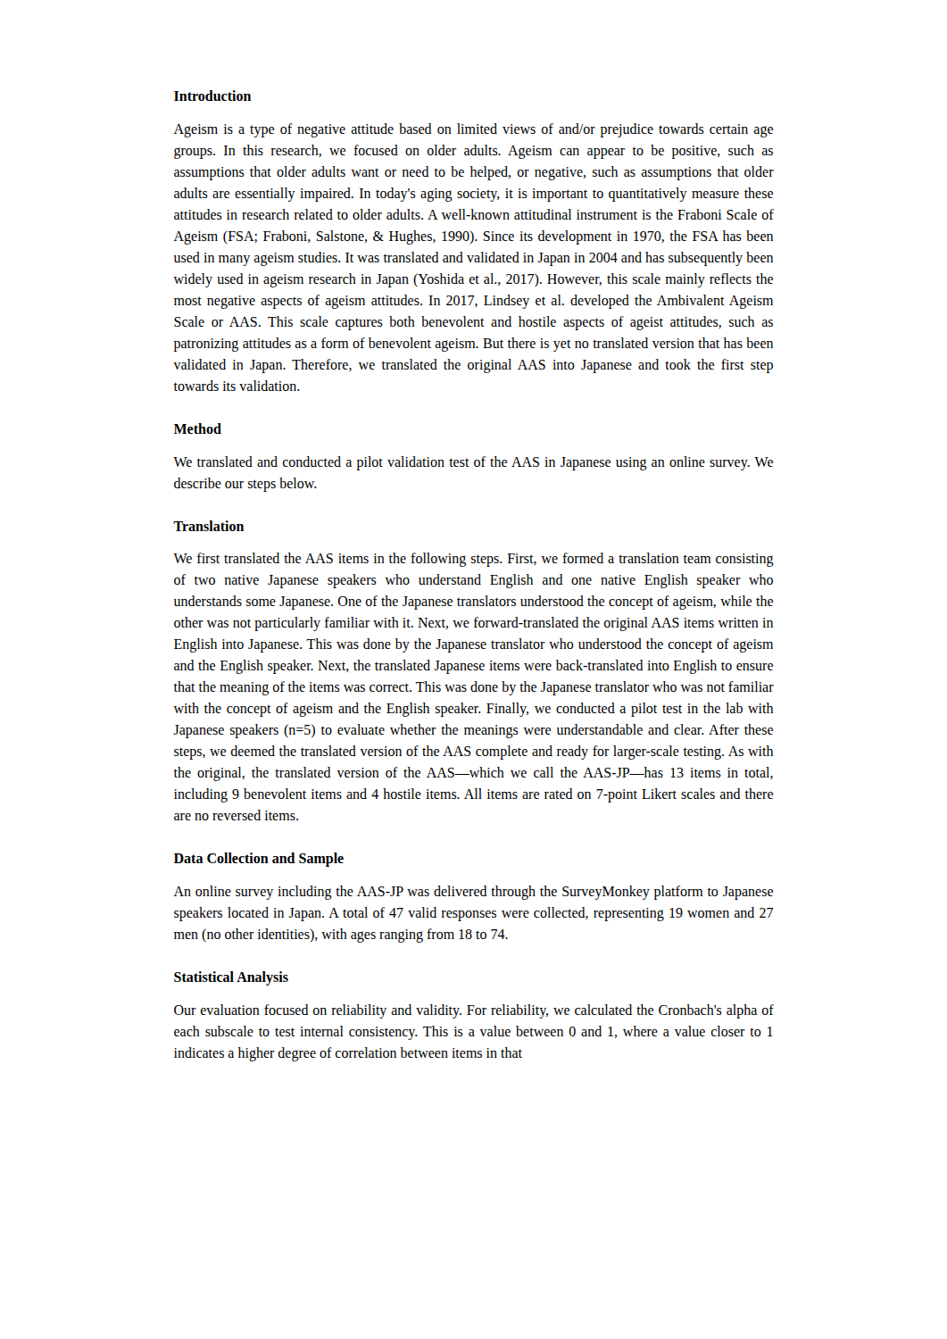Introduction
Ageism is a type of negative attitude based on limited views of and/or prejudice towards certain age groups. In this research, we focused on older adults. Ageism can appear to be positive, such as assumptions that older adults want or need to be helped, or negative, such as assumptions that older adults are essentially impaired. In today's aging society, it is important to quantitatively measure these attitudes in research related to older adults. A well-known attitudinal instrument is the Fraboni Scale of Ageism (FSA; Fraboni, Salstone, & Hughes, 1990). Since its development in 1970, the FSA has been used in many ageism studies. It was translated and validated in Japan in 2004 and has subsequently been widely used in ageism research in Japan (Yoshida et al., 2017). However, this scale mainly reflects the most negative aspects of ageism attitudes. In 2017, Lindsey et al. developed the Ambivalent Ageism Scale or AAS. This scale captures both benevolent and hostile aspects of ageist attitudes, such as patronizing attitudes as a form of benevolent ageism. But there is yet no translated version that has been validated in Japan. Therefore, we translated the original AAS into Japanese and took the first step towards its validation.
Method
We translated and conducted a pilot validation test of the AAS in Japanese using an online survey. We describe our steps below.
Translation
We first translated the AAS items in the following steps. First, we formed a translation team consisting of two native Japanese speakers who understand English and one native English speaker who understands some Japanese. One of the Japanese translators understood the concept of ageism, while the other was not particularly familiar with it. Next, we forward-translated the original AAS items written in English into Japanese. This was done by the Japanese translator who understood the concept of ageism and the English speaker. Next, the translated Japanese items were back-translated into English to ensure that the meaning of the items was correct. This was done by the Japanese translator who was not familiar with the concept of ageism and the English speaker. Finally, we conducted a pilot test in the lab with Japanese speakers (n=5) to evaluate whether the meanings were understandable and clear. After these steps, we deemed the translated version of the AAS complete and ready for larger-scale testing. As with the original, the translated version of the AAS—which we call the AAS-JP—has 13 items in total, including 9 benevolent items and 4 hostile items. All items are rated on 7-point Likert scales and there are no reversed items.
Data Collection and Sample
An online survey including the AAS-JP was delivered through the SurveyMonkey platform to Japanese speakers located in Japan. A total of 47 valid responses were collected, representing 19 women and 27 men (no other identities), with ages ranging from 18 to 74.
Statistical Analysis
Our evaluation focused on reliability and validity. For reliability, we calculated the Cronbach's alpha of each subscale to test internal consistency. This is a value between 0 and 1, where a value closer to 1 indicates a higher degree of correlation between items in that